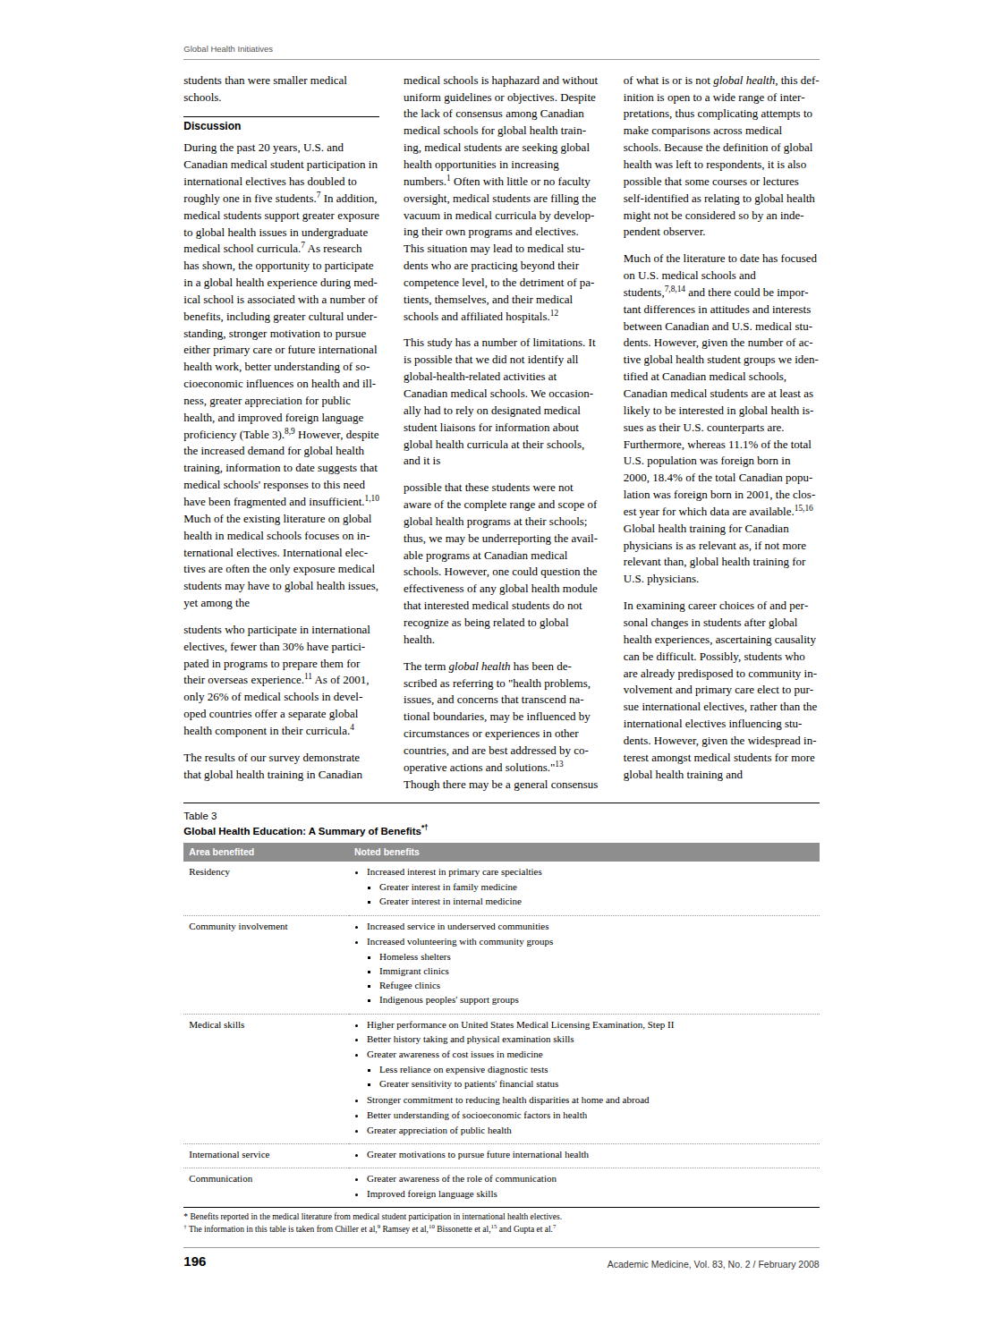Global Health Initiatives
students than were smaller medical schools.
Discussion
During the past 20 years, U.S. and Canadian medical student participation in international electives has doubled to roughly one in five students.7 In addition, medical students support greater exposure to global health issues in undergraduate medical school curricula.7 As research has shown, the opportunity to participate in a global health experience during medical school is associated with a number of benefits, including greater cultural understanding, stronger motivation to pursue either primary care or future international health work, better understanding of socioeconomic influences on health and illness, greater appreciation for public health, and improved foreign language proficiency (Table 3).8,9 However, despite the increased demand for global health training, information to date suggests that medical schools' responses to this need have been fragmented and insufficient.1,10 Much of the existing literature on global health in medical schools focuses on international electives. International electives are often the only exposure medical students may have to global health issues, yet among the
students who participate in international electives, fewer than 30% have participated in programs to prepare them for their overseas experience.11 As of 2001, only 26% of medical schools in developed countries offer a separate global health component in their curricula.4
The results of our survey demonstrate that global health training in Canadian medical schools is haphazard and without uniform guidelines or objectives. Despite the lack of consensus among Canadian medical schools for global health training, medical students are seeking global health opportunities in increasing numbers.1 Often with little or no faculty oversight, medical students are filling the vacuum in medical curricula by developing their own programs and electives. This situation may lead to medical students who are practicing beyond their competence level, to the detriment of patients, themselves, and their medical schools and affiliated hospitals.12
This study has a number of limitations. It is possible that we did not identify all global-health-related activities at Canadian medical schools. We occasionally had to rely on designated medical student liaisons for information about global health curricula at their schools, and it is
possible that these students were not aware of the complete range and scope of global health programs at their schools; thus, we may be underreporting the available programs at Canadian medical schools. However, one could question the effectiveness of any global health module that interested medical students do not recognize as being related to global health.
The term global health has been described as referring to "health problems, issues, and concerns that transcend national boundaries, may be influenced by circumstances or experiences in other countries, and are best addressed by cooperative actions and solutions."13 Though there may be a general consensus of what is or is not global health, this definition is open to a wide range of interpretations, thus complicating attempts to make comparisons across medical schools. Because the definition of global health was left to respondents, it is also possible that some courses or lectures self-identified as relating to global health might not be considered so by an independent observer.
Much of the literature to date has focused on U.S. medical schools and students,7,8,14 and there could be important differences in attitudes and interests between Canadian and U.S. medical students. However, given the number of active global health student groups we identified at Canadian medical schools, Canadian medical students are at least as likely to be interested in global health issues as their U.S. counterparts are. Furthermore, whereas 11.1% of the total U.S. population was foreign born in 2000, 18.4% of the total Canadian population was foreign born in 2001, the closest year for which data are available.15,16 Global health training for Canadian physicians is as relevant as, if not more relevant than, global health training for U.S. physicians.
In examining career choices of and personal changes in students after global health experiences, ascertaining causality can be difficult. Possibly, students who are already predisposed to community involvement and primary care elect to pursue international electives, rather than the international electives influencing students. However, given the widespread interest amongst medical students for more global health training and
Table 3
Global Health Education: A Summary of Benefits*†
| Area benefited | Noted benefits |
| --- | --- |
| Residency | Increased interest in primary care specialties Greater interest in family medicine Greater interest in internal medicine |
| Community involvement | Increased service in underserved communities Increased volunteering with community groups Homeless shelters Immigrant clinics Refugee clinics Indigenous peoples' support groups |
| Medical skills | Higher performance on United States Medical Licensing Examination, Step II Better history taking and physical examination skills Greater awareness of cost issues in medicine Less reliance on expensive diagnostic tests Greater sensitivity to patients' financial status Stronger commitment to reducing health disparities at home and abroad Better understanding of socioeconomic factors in health Greater appreciation of public health |
| International service | Greater motivations to pursue future international health |
| Communication | Greater awareness of the role of communication Improved foreign language skills |
* Benefits reported in the medical literature from medical student participation in international health electives.
† The information in this table is taken from Chiller et al,9 Ramsey et al,10 Bissonette et al,15 and Gupta et al.7
196
Academic Medicine, Vol. 83, No. 2 / February 2008